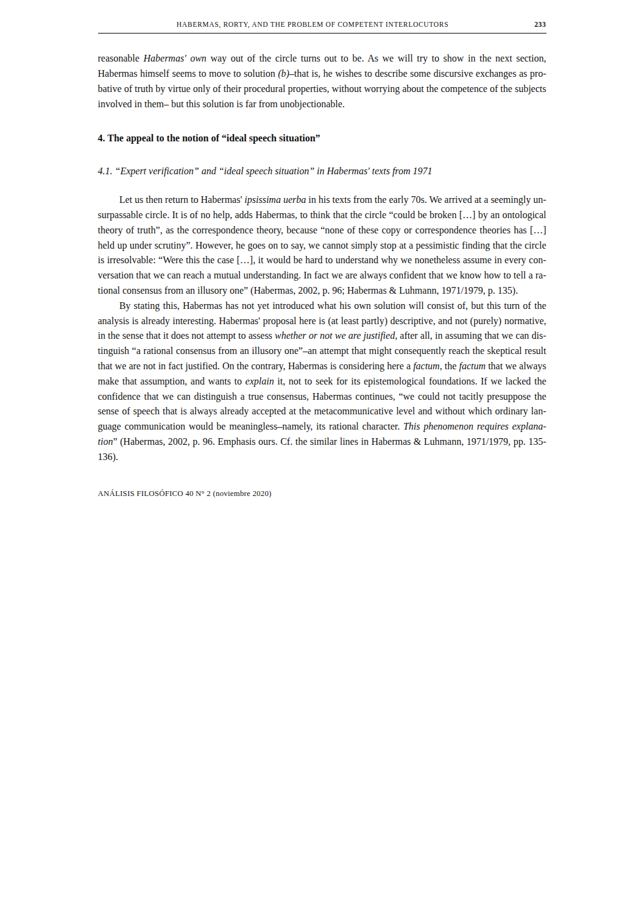Habermas, Rorty, and the Problem of Competent Interlocutors 233
reasonable Habermas' own way out of the circle turns out to be. As we will try to show in the next section, Habermas himself seems to move to solution (b)–that is, he wishes to describe some discursive exchanges as probative of truth by virtue only of their procedural properties, without worrying about the competence of the subjects involved in them– but this solution is far from unobjectionable.
4. The appeal to the notion of “ideal speech situation”
4.1. “Expert verification” and “ideal speech situation” in Habermas' texts from 1971
Let us then return to Habermas' ipsissima uerba in his texts from the early 70s. We arrived at a seemingly unsurpassable circle. It is of no help, adds Habermas, to think that the circle “could be broken […] by an ontological theory of truth”, as the correspondence theory, because “none of these copy or correspondence theories has […] held up under scrutiny”. However, he goes on to say, we cannot simply stop at a pessimistic finding that the circle is irresolvable: “Were this the case […], it would be hard to understand why we nonetheless assume in every conversation that we can reach a mutual understanding. In fact we are always confident that we know how to tell a rational consensus from an illusory one” (Habermas, 2002, p. 96; Habermas & Luhmann, 1971/1979, p. 135).
By stating this, Habermas has not yet introduced what his own solution will consist of, but this turn of the analysis is already interesting. Habermas' proposal here is (at least partly) descriptive, and not (purely) normative, in the sense that it does not attempt to assess whether or not we are justified, after all, in assuming that we can distinguish “a rational consensus from an illusory one”–an attempt that might consequently reach the skeptical result that we are not in fact justified. On the contrary, Habermas is considering here a factum, the factum that we always make that assumption, and wants to explain it, not to seek for its epistemological foundations. If we lacked the confidence that we can distinguish a true consensus, Habermas continues, “we could not tacitly presuppose the sense of speech that is always already accepted at the metacommunicative level and without which ordinary language communication would be meaningless–namely, its rational character. This phenomenon requires explanation” (Habermas, 2002, p. 96. Emphasis ours. Cf. the similar lines in Habermas & Luhmann, 1971/1979, pp. 135-136).
ANÁLISIS FILOSÓFICO 40 N° 2 (noviembre 2020)